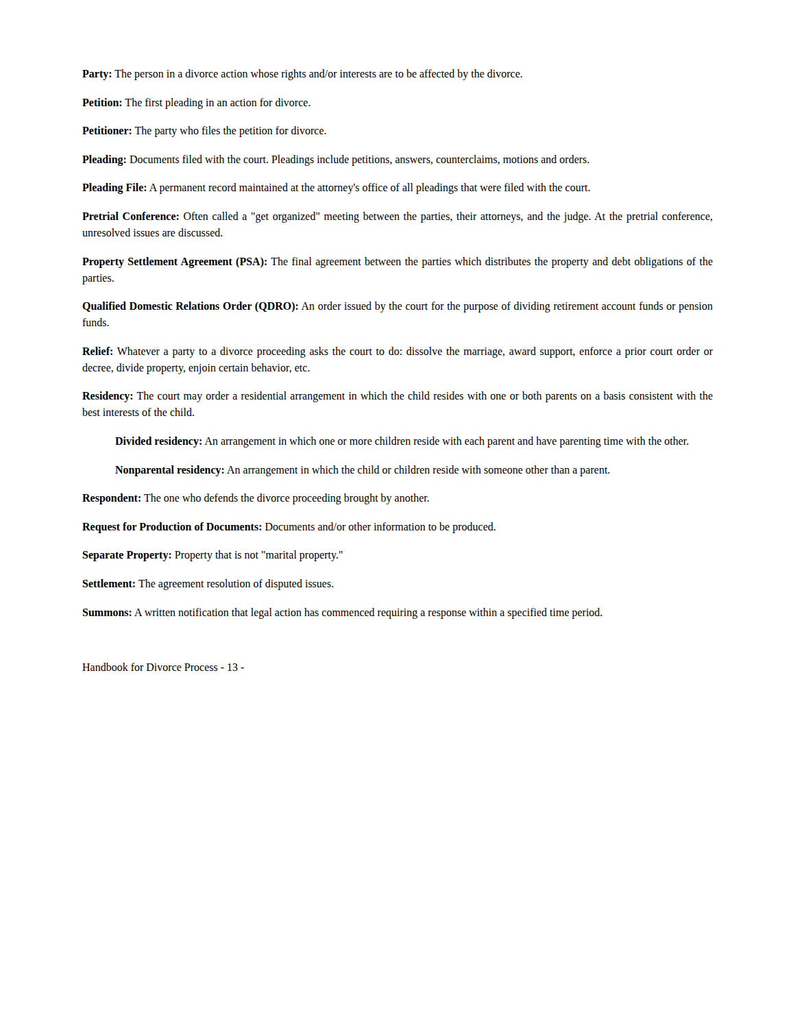Party: The person in a divorce action whose rights and/or interests are to be affected by the divorce.
Petition: The first pleading in an action for divorce.
Petitioner: The party who files the petition for divorce.
Pleading: Documents filed with the court. Pleadings include petitions, answers, counterclaims, motions and orders.
Pleading File: A permanent record maintained at the attorney's office of all pleadings that were filed with the court.
Pretrial Conference: Often called a "get organized" meeting between the parties, their attorneys, and the judge. At the pretrial conference, unresolved issues are discussed.
Property Settlement Agreement (PSA): The final agreement between the parties which distributes the property and debt obligations of the parties.
Qualified Domestic Relations Order (QDRO): An order issued by the court for the purpose of dividing retirement account funds or pension funds.
Relief: Whatever a party to a divorce proceeding asks the court to do: dissolve the marriage, award support, enforce a prior court order or decree, divide property, enjoin certain behavior, etc.
Residency: The court may order a residential arrangement in which the child resides with one or both parents on a basis consistent with the best interests of the child.
Divided residency: An arrangement in which one or more children reside with each parent and have parenting time with the other.
Nonparental residency: An arrangement in which the child or children reside with someone other than a parent.
Respondent: The one who defends the divorce proceeding brought by another.
Request for Production of Documents: Documents and/or other information to be produced.
Separate Property: Property that is not "marital property."
Settlement: The agreement resolution of disputed issues.
Summons: A written notification that legal action has commenced requiring a response within a specified time period.
Handbook for Divorce Process - 13 -